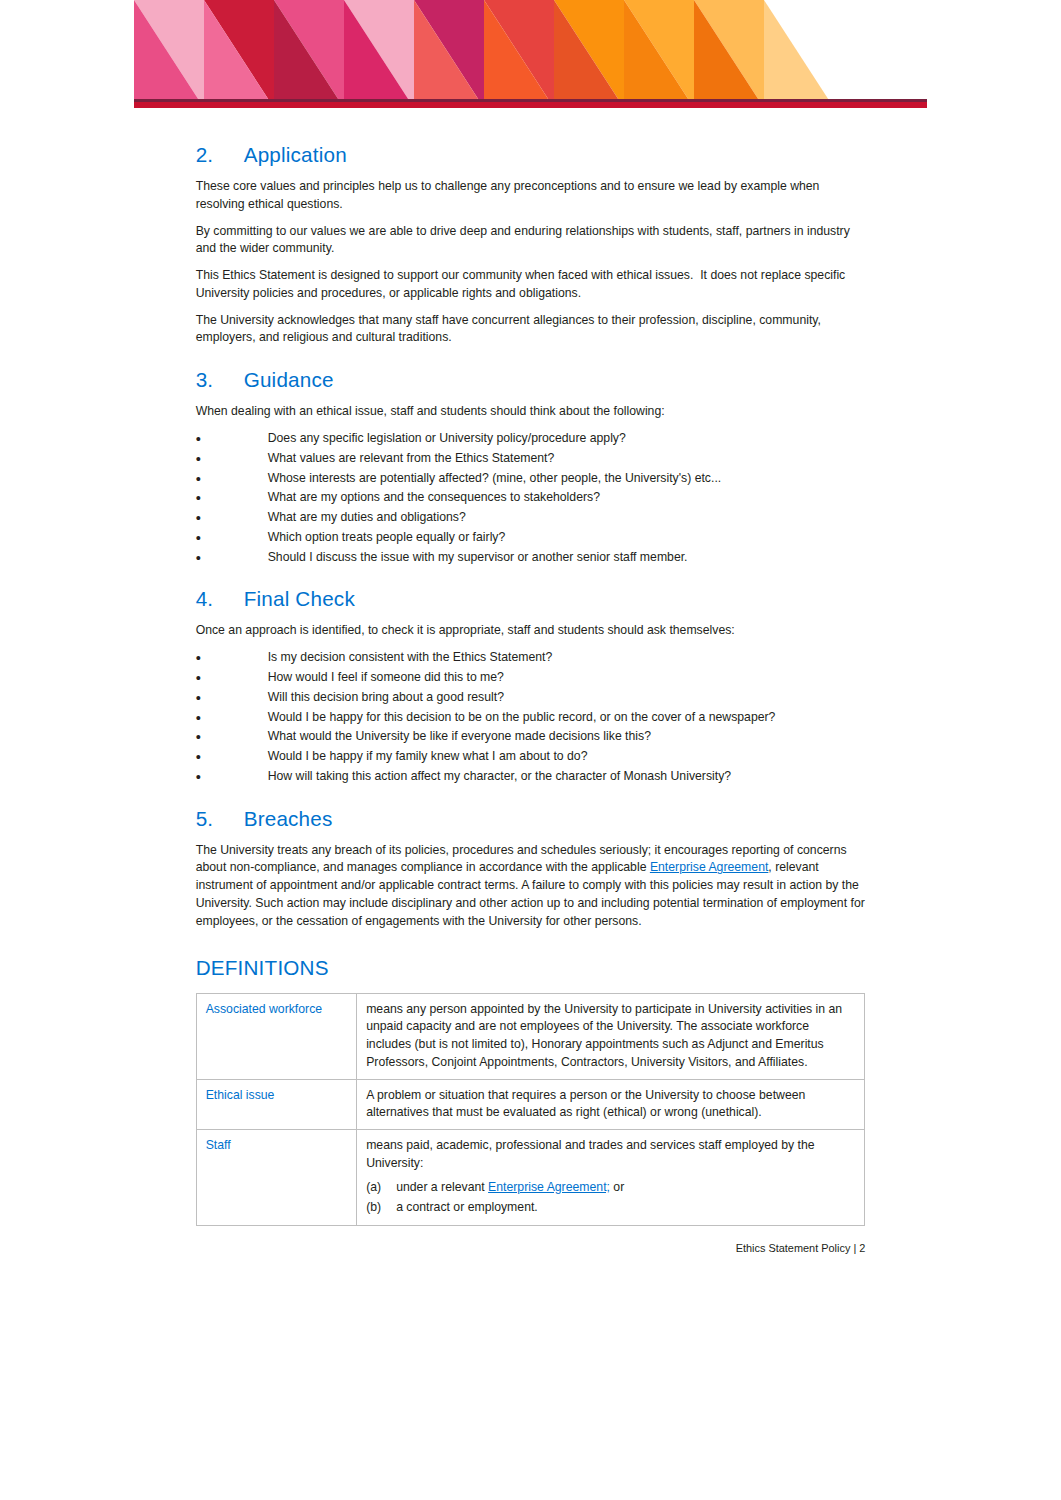2. Application
These core values and principles help us to challenge any preconceptions and to ensure we lead by example when resolving ethical questions.
By committing to our values we are able to drive deep and enduring relationships with students, staff, partners in industry and the wider community.
This Ethics Statement is designed to support our community when faced with ethical issues. It does not replace specific University policies and procedures, or applicable rights and obligations.
The University acknowledges that many staff have concurrent allegiances to their profession, discipline, community, employers, and religious and cultural traditions.
3. Guidance
When dealing with an ethical issue, staff and students should think about the following:
Does any specific legislation or University policy/procedure apply?
What values are relevant from the Ethics Statement?
Whose interests are potentially affected? (mine, other people, the University's) etc...
What are my options and the consequences to stakeholders?
What are my duties and obligations?
Which option treats people equally or fairly?
Should I discuss the issue with my supervisor or another senior staff member.
4. Final Check
Once an approach is identified, to check it is appropriate, staff and students should ask themselves:
Is my decision consistent with the Ethics Statement?
How would I feel if someone did this to me?
Will this decision bring about a good result?
Would I be happy for this decision to be on the public record, or on the cover of a newspaper?
What would the University be like if everyone made decisions like this?
Would I be happy if my family knew what I am about to do?
How will taking this action affect my character, or the character of Monash University?
5. Breaches
The University treats any breach of its policies, procedures and schedules seriously; it encourages reporting of concerns about non-compliance, and manages compliance in accordance with the applicable Enterprise Agreement, relevant instrument of appointment and/or applicable contract terms. A failure to comply with this policies may result in action by the University. Such action may include disciplinary and other action up to and including potential termination of employment for employees, or the cessation of engagements with the University for other persons.
DEFINITIONS
| Associated workforce | means any person appointed by the University to participate in University activities in an unpaid capacity and are not employees of the University. The associate workforce includes (but is not limited to), Honorary appointments such as Adjunct and Emeritus Professors, Conjoint Appointments, Contractors, University Visitors, and Affiliates. |
| Ethical issue | A problem or situation that requires a person or the University to choose between alternatives that must be evaluated as right (ethical) or wrong (unethical). |
| Staff | means paid, academic, professional and trades and services staff employed by the University: (a) under a relevant Enterprise Agreement; or (b) a contract or employment. |
Ethics Statement Policy | 2